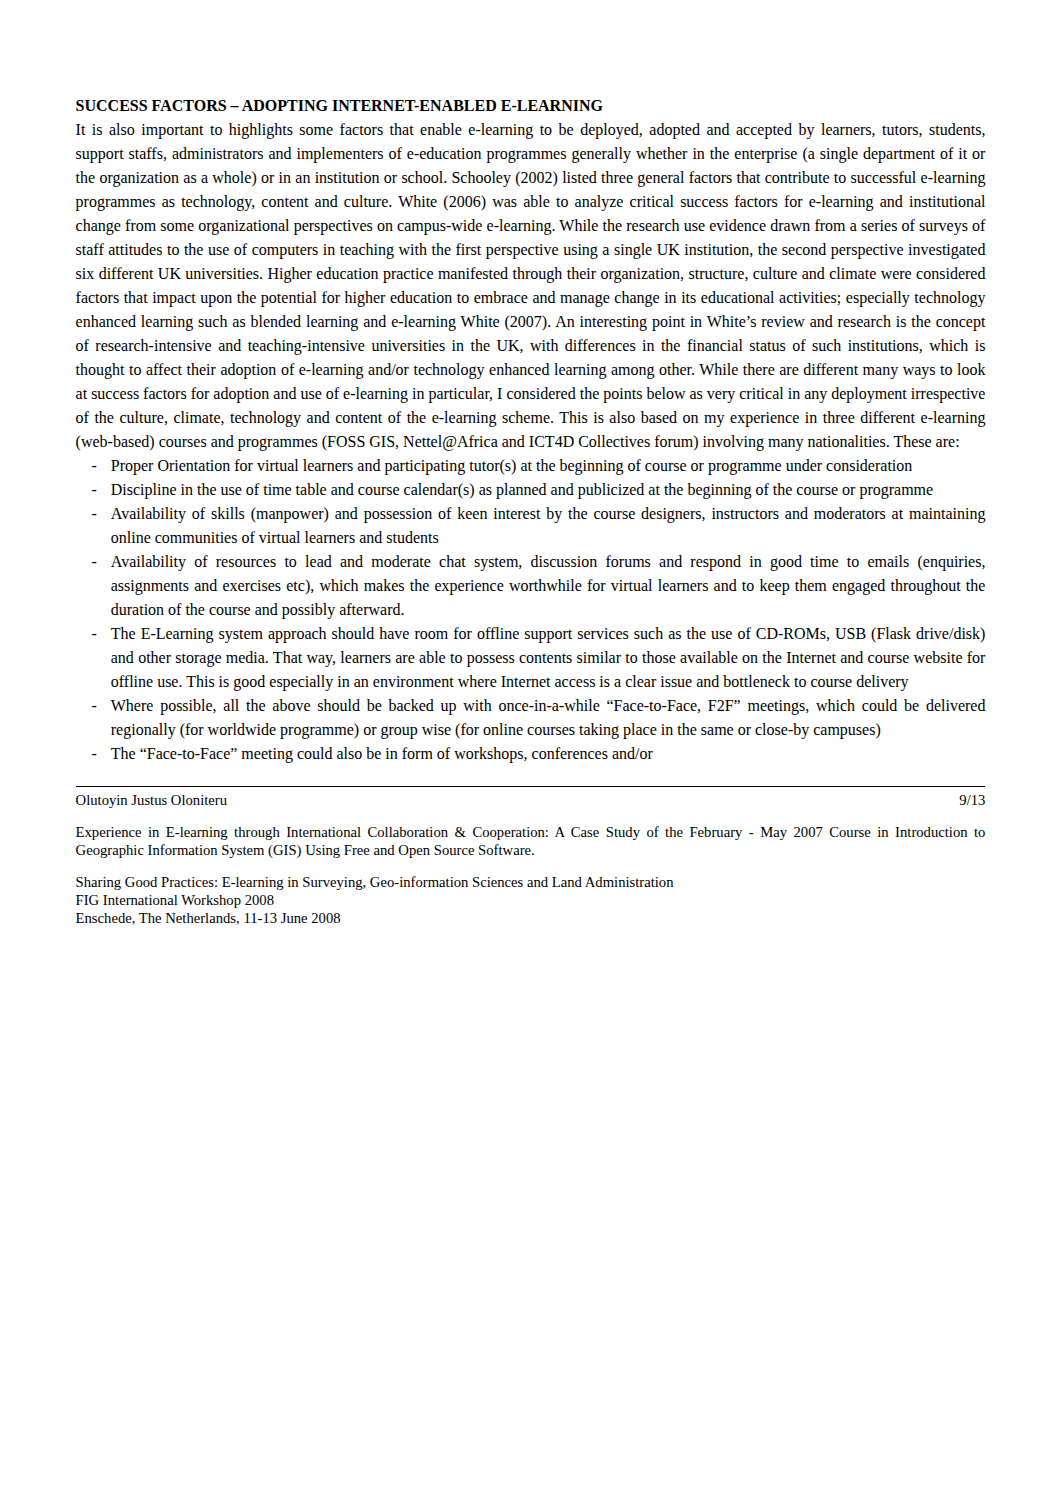Success Factors – Adopting Internet-Enabled E-Learning
It is also important to highlights some factors that enable e-learning to be deployed, adopted and accepted by learners, tutors, students, support staffs, administrators and implementers of e-education programmes generally whether in the enterprise (a single department of it or the organization as a whole) or in an institution or school. Schooley (2002) listed three general factors that contribute to successful e-learning programmes as technology, content and culture. White (2006) was able to analyze critical success factors for e-learning and institutional change from some organizational perspectives on campus-wide e-learning. While the research use evidence drawn from a series of surveys of staff attitudes to the use of computers in teaching with the first perspective using a single UK institution, the second perspective investigated six different UK universities. Higher education practice manifested through their organization, structure, culture and climate were considered factors that impact upon the potential for higher education to embrace and manage change in its educational activities; especially technology enhanced learning such as blended learning and e-learning White (2007). An interesting point in White’s review and research is the concept of research-intensive and teaching-intensive universities in the UK, with differences in the financial status of such institutions, which is thought to affect their adoption of e-learning and/or technology enhanced learning among other. While there are different many ways to look at success factors for adoption and use of e-learning in particular, I considered the points below as very critical in any deployment irrespective of the culture, climate, technology and content of the e-learning scheme. This is also based on my experience in three different e-learning (web-based) courses and programmes (FOSS GIS, Nettel@Africa and ICT4D Collectives forum) involving many nationalities. These are:
Proper Orientation for virtual learners and participating tutor(s) at the beginning of course or programme under consideration
Discipline in the use of time table and course calendar(s) as planned and publicized at the beginning of the course or programme
Availability of skills (manpower) and possession of keen interest by the course designers, instructors and moderators at maintaining online communities of virtual learners and students
Availability of resources to lead and moderate chat system, discussion forums and respond in good time to emails (enquiries, assignments and exercises etc), which makes the experience worthwhile for virtual learners and to keep them engaged throughout the duration of the course and possibly afterward.
The E-Learning system approach should have room for offline support services such as the use of CD-ROMs, USB (Flask drive/disk) and other storage media. That way, learners are able to possess contents similar to those available on the Internet and course website for offline use. This is good especially in an environment where Internet access is a clear issue and bottleneck to course delivery
Where possible, all the above should be backed up with once-in-a-while “Face-to-Face, F2F” meetings, which could be delivered regionally (for worldwide programme) or group wise (for online courses taking place in the same or close-by campuses)
The “Face-to-Face” meeting could also be in form of workshops, conferences and/or
Olutoyin Justus Oloniteru 9/13
Experience in E-learning through International Collaboration & Cooperation: A Case Study of the February - May 2007 Course in Introduction to Geographic Information System (GIS) Using Free and Open Source Software.
Sharing Good Practices: E-learning in Surveying, Geo-information Sciences and Land Administration
FIG International Workshop 2008
Enschede, The Netherlands, 11-13 June 2008